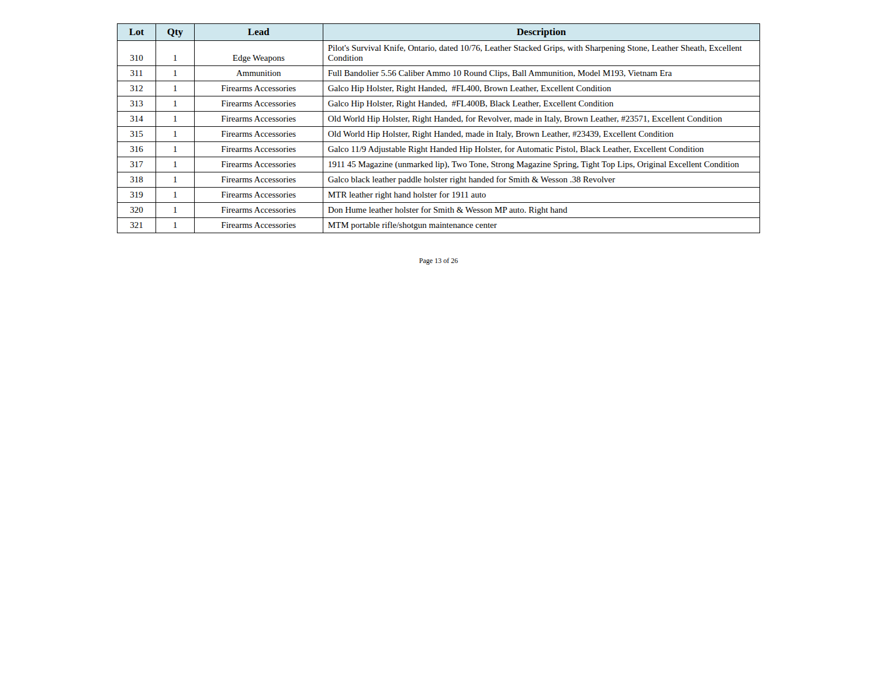| Lot | Qty | Lead | Description |
| --- | --- | --- | --- |
| 310 | 1 | Edge Weapons | Pilot's Survival Knife, Ontario, dated 10/76, Leather Stacked Grips, with Sharpening Stone, Leather Sheath, Excellent Condition |
| 311 | 1 | Ammunition | Full Bandolier 5.56 Caliber Ammo 10 Round Clips, Ball Ammunition, Model M193, Vietnam Era |
| 312 | 1 | Firearms Accessories | Galco Hip Holster, Right Handed, #FL400, Brown Leather, Excellent Condition |
| 313 | 1 | Firearms Accessories | Galco Hip Holster, Right Handed, #FL400B, Black Leather, Excellent Condition |
| 314 | 1 | Firearms Accessories | Old World Hip Holster, Right Handed, for Revolver, made in Italy, Brown Leather, #23571, Excellent Condition |
| 315 | 1 | Firearms Accessories | Old World Hip Holster, Right Handed, made in Italy, Brown Leather, #23439, Excellent Condition |
| 316 | 1 | Firearms Accessories | Galco 11/9 Adjustable Right Handed Hip Holster, for Automatic Pistol, Black Leather, Excellent Condition |
| 317 | 1 | Firearms Accessories | 1911 45 Magazine (unmarked lip), Two Tone, Strong Magazine Spring, Tight Top Lips, Original Excellent Condition |
| 318 | 1 | Firearms Accessories | Galco black leather paddle holster right handed for Smith & Wesson .38 Revolver |
| 319 | 1 | Firearms Accessories | MTR leather right hand holster for 1911 auto |
| 320 | 1 | Firearms Accessories | Don Hume leather holster for Smith & Wesson MP auto. Right hand |
| 321 | 1 | Firearms Accessories | MTM portable rifle/shotgun maintenance center |
Page 13 of 26